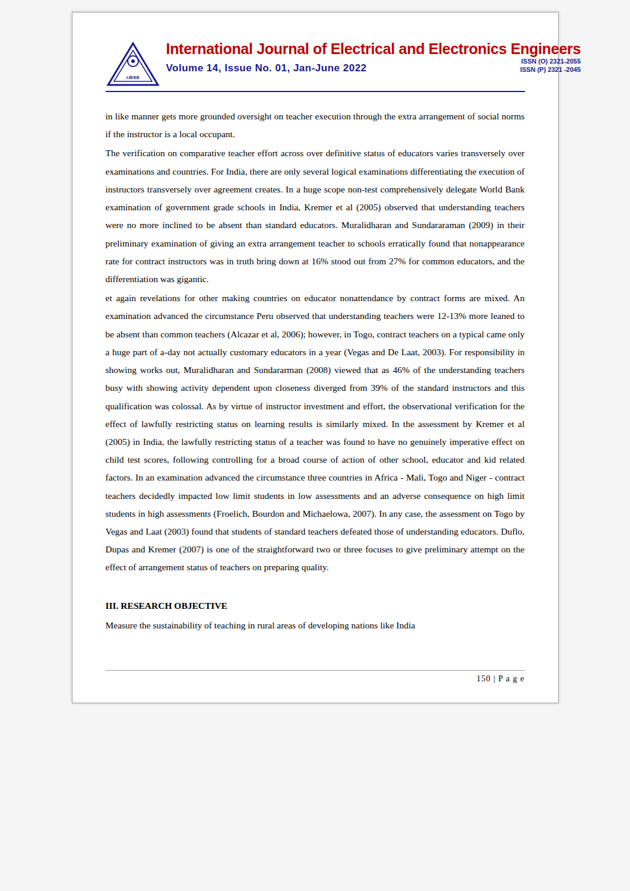IJEEE
International Journal of Electrical and Electronics Engineers
Volume 14, Issue No. 01, Jan-June 2022
ISSN (O) 2321-2055
ISSN (P) 2321 -2045
in like manner gets more grounded oversight on teacher execution through the extra arrangement of social norms if the instructor is a local occupant.
The verification on comparative teacher effort across over definitive status of educators varies transversely over examinations and countries. For India, there are only several logical examinations differentiating the execution of instructors transversely over agreement creates. In a huge scope non-test comprehensively delegate World Bank examination of government grade schools in India, Kremer et al (2005) observed that understanding teachers were no more inclined to be absent than standard educators. Muralidharan and Sundararaman (2009) in their preliminary examination of giving an extra arrangement teacher to schools erratically found that nonappearance rate for contract instructors was in truth bring down at 16% stood out from 27% for common educators, and the differentiation was gigantic.
et again revelations for other making countries on educator nonattendance by contract forms are mixed. An examination advanced the circumstance Peru observed that understanding teachers were 12-13% more leaned to be absent than common teachers (Alcazar et al, 2006); however, in Togo, contract teachers on a typical came only a huge part of a-day not actually customary educators in a year (Vegas and De Laat, 2003). For responsibility in showing works out, Muralidharan and Sundararman (2008) viewed that as 46% of the understanding teachers busy with showing activity dependent upon closeness diverged from 39% of the standard instructors and this qualification was colossal. As by virtue of instructor investment and effort, the observational verification for the effect of lawfully restricting status on learning results is similarly mixed. In the assessment by Kremer et al (2005) in India, the lawfully restricting status of a teacher was found to have no genuinely imperative effect on child test scores, following controlling for a broad course of action of other school, educator and kid related factors. In an examination advanced the circumstance three countries in Africa - Mali, Togo and Niger - contract teachers decidedly impacted low limit students in low assessments and an adverse consequence on high limit students in high assessments (Froelich, Bourdon and Michaelowa, 2007). In any case, the assessment on Togo by Vegas and Laat (2003) found that students of standard teachers defeated those of understanding educators. Duflo, Dupas and Kremer (2007) is one of the straightforward two or three focuses to give preliminary attempt on the effect of arrangement status of teachers on preparing quality.
III. RESEARCH OBJECTIVE
Measure the sustainability of teaching in rural areas of developing nations like India
150 | P a g e